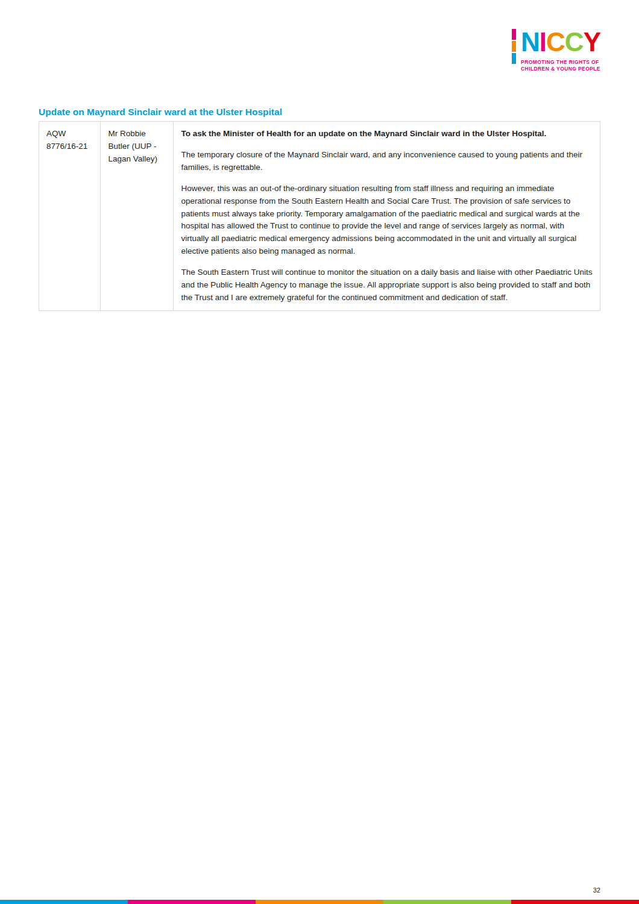NICCY
Promoting the rights of
children & young people
Update on Maynard Sinclair ward at the Ulster Hospital
| AQW 8776/16-21 | Mr Robbie Butler (UUP - Lagan Valley) | To ask the Minister of Health for an update on the Maynard Sinclair ward in the Ulster Hospital. The temporary closure of the Maynard Sinclair ward, and any inconvenience caused to young patients and their families, is regrettable. However, this was an out-of the-ordinary situation resulting from staff illness and requiring an immediate operational response from the South Eastern Health and Social Care Trust. The provision of safe services to patients must always take priority. Temporary amalgamation of the paediatric medical and surgical wards at the hospital has allowed the Trust to continue to provide the level and range of services largely as normal, with virtually all paediatric medical emergency admissions being accommodated in the unit and virtually all surgical elective patients also being managed as normal. The South Eastern Trust will continue to monitor the situation on a daily basis and liaise with other Paediatric Units and the Public Health Agency to manage the issue. All appropriate support is also being provided to staff and both the Trust and I are extremely grateful for the continued commitment and dedication of staff. |
32